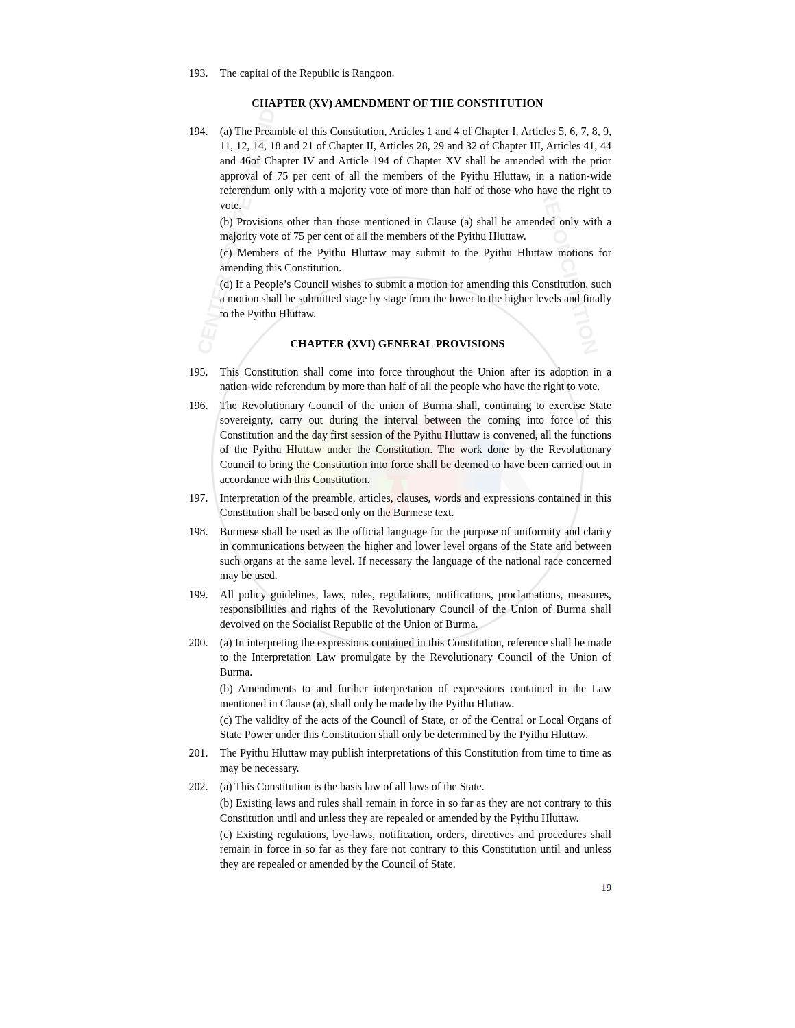CENTER FOR PEACE AND
RECONCILIATION
CPR
193.
The capital of the Republic is Rangoon.
CHAPTER (XV) AMENDMENT OF THE CONSTITUTION
194.
(a) The Preamble of this Constitution, Articles 1 and 4 of Chapter I, Articles 5, 6, 7, 8, 9, 11, 12, 14, 18 and 21 of Chapter II, Articles 28, 29 and 32 of Chapter III, Articles 41, 44 and 46of Chapter IV and Article 194 of Chapter XV shall be amended with the prior approval of 75 per cent of all the members of the Pyithu Hluttaw, in a nation-wide referendum only with a majority vote of more than half of those who have the right to vote.
(b) Provisions other than those mentioned in Clause (a) shall be amended only with a majority vote of 75 per cent of all the members of the Pyithu Hluttaw.
(c) Members of the Pyithu Hluttaw may submit to the Pyithu Hluttaw motions for amending this Constitution.
(d) If a People’s Council wishes to submit a motion for amending this Constitution, such a motion shall be submitted stage by stage from the lower to the higher levels and finally to the Pyithu Hluttaw.
CHAPTER (XVI) GENERAL PROVISIONS
195.
This Constitution shall come into force throughout the Union after its adoption in a nation-wide referendum by more than half of all the people who have the right to vote.
196.
The Revolutionary Council of the union of Burma shall, continuing to exercise State sovereignty, carry out during the interval between the coming into force of this Constitution and the day first session of the Pyithu Hluttaw is convened, all the functions of the Pyithu Hluttaw under the Constitution. The work done by the Revolutionary Council to bring the Constitution into force shall be deemed to have been carried out in accordance with this Constitution.
197.
Interpretation of the preamble, articles, clauses, words and expressions contained in this Constitution shall be based only on the Burmese text.
198.
Burmese shall be used as the official language for the purpose of uniformity and clarity in communications between the higher and lower level organs of the State and between such organs at the same level. If necessary the language of the national race concerned may be used.
199.
All policy guidelines, laws, rules, regulations, notifications, proclamations, measures, responsibilities and rights of the Revolutionary Council of the Union of Burma shall devolved on the Socialist Republic of the Union of Burma.
200.
(a) In interpreting the expressions contained in this Constitution, reference shall be made to the Interpretation Law promulgate by the Revolutionary Council of the Union of Burma.
(b) Amendments to and further interpretation of expressions contained in the Law mentioned in Clause (a), shall only be made by the Pyithu Hluttaw.
(c) The validity of the acts of the Council of State, or of the Central or Local Organs of State Power under this Constitution shall only be determined by the Pyithu Hluttaw.
201.
The Pyithu Hluttaw may publish interpretations of this Constitution from time to time as may be necessary.
202.
(a) This Constitution is the basis law of all laws of the State.
(b) Existing laws and rules shall remain in force in so far as they are not contrary to this Constitution until and unless they are repealed or amended by the Pyithu Hluttaw.
(c) Existing regulations, bye-laws, notification, orders, directives and procedures shall remain in force in so far as they fare not contrary to this Constitution until and unless they are repealed or amended by the Council of State.
19